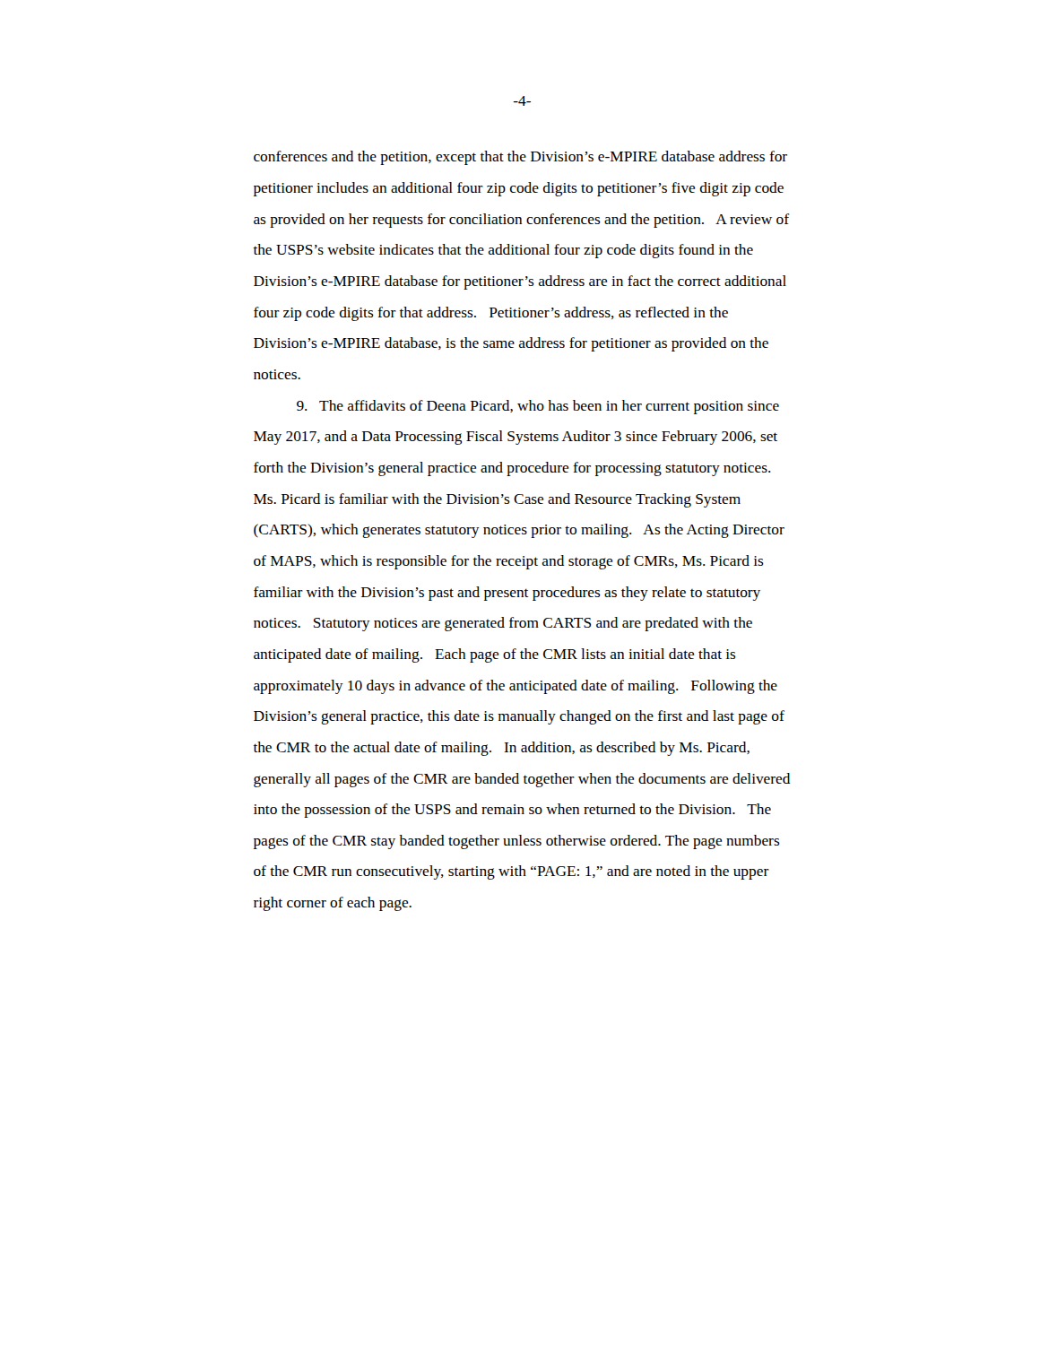-4-
conferences and the petition, except that the Division’s e-MPIRE database address for petitioner includes an additional four zip code digits to petitioner’s five digit zip code as provided on her requests for conciliation conferences and the petition. A review of the USPS’s website indicates that the additional four zip code digits found in the Division’s e-MPIRE database for petitioner’s address are in fact the correct additional four zip code digits for that address. Petitioner’s address, as reflected in the Division’s e-MPIRE database, is the same address for petitioner as provided on the notices.
9. The affidavits of Deena Picard, who has been in her current position since May 2017, and a Data Processing Fiscal Systems Auditor 3 since February 2006, set forth the Division’s general practice and procedure for processing statutory notices. Ms. Picard is familiar with the Division’s Case and Resource Tracking System (CARTS), which generates statutory notices prior to mailing. As the Acting Director of MAPS, which is responsible for the receipt and storage of CMRs, Ms. Picard is familiar with the Division’s past and present procedures as they relate to statutory notices. Statutory notices are generated from CARTS and are predated with the anticipated date of mailing. Each page of the CMR lists an initial date that is approximately 10 days in advance of the anticipated date of mailing. Following the Division’s general practice, this date is manually changed on the first and last page of the CMR to the actual date of mailing. In addition, as described by Ms. Picard, generally all pages of the CMR are banded together when the documents are delivered into the possession of the USPS and remain so when returned to the Division. The pages of the CMR stay banded together unless otherwise ordered. The page numbers of the CMR run consecutively, starting with “PAGE: 1,” and are noted in the upper right corner of each page.